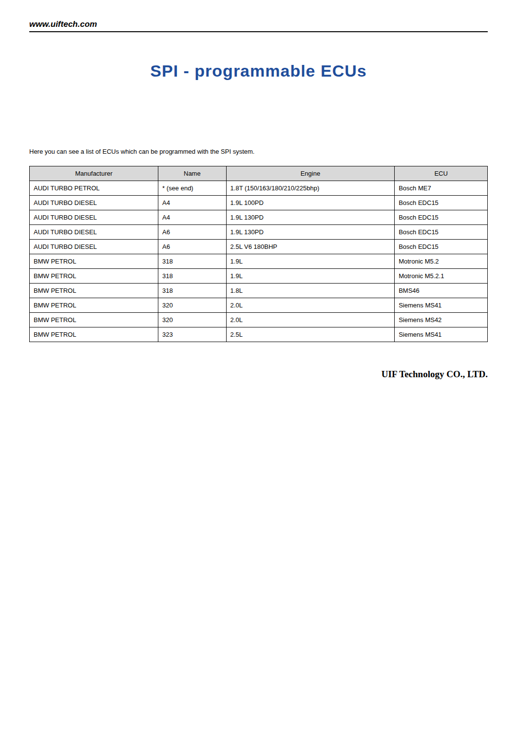www.uiftech.com
SPI - programmable ECUs
Here you can see a list of ECUs which can be programmed with the SPI system.
| Manufacturer | Name | Engine | ECU |
| --- | --- | --- | --- |
| AUDI TURBO PETROL | * (see end) | 1.8T (150/163/180/210/225bhp) | Bosch ME7 |
| AUDI TURBO DIESEL | A4 | 1.9L 100PD | Bosch EDC15 |
| AUDI TURBO DIESEL | A4 | 1.9L 130PD | Bosch EDC15 |
| AUDI TURBO DIESEL | A6 | 1.9L 130PD | Bosch EDC15 |
| AUDI TURBO DIESEL | A6 | 2.5L V6 180BHP | Bosch EDC15 |
| BMW PETROL | 318 | 1.9L | Motronic M5.2 |
| BMW PETROL | 318 | 1.9L | Motronic M5.2.1 |
| BMW PETROL | 318 | 1.8L | BMS46 |
| BMW PETROL | 320 | 2.0L | Siemens MS41 |
| BMW PETROL | 320 | 2.0L | Siemens MS42 |
| BMW PETROL | 323 | 2.5L | Siemens MS41 |
UIF Technology CO., LTD.